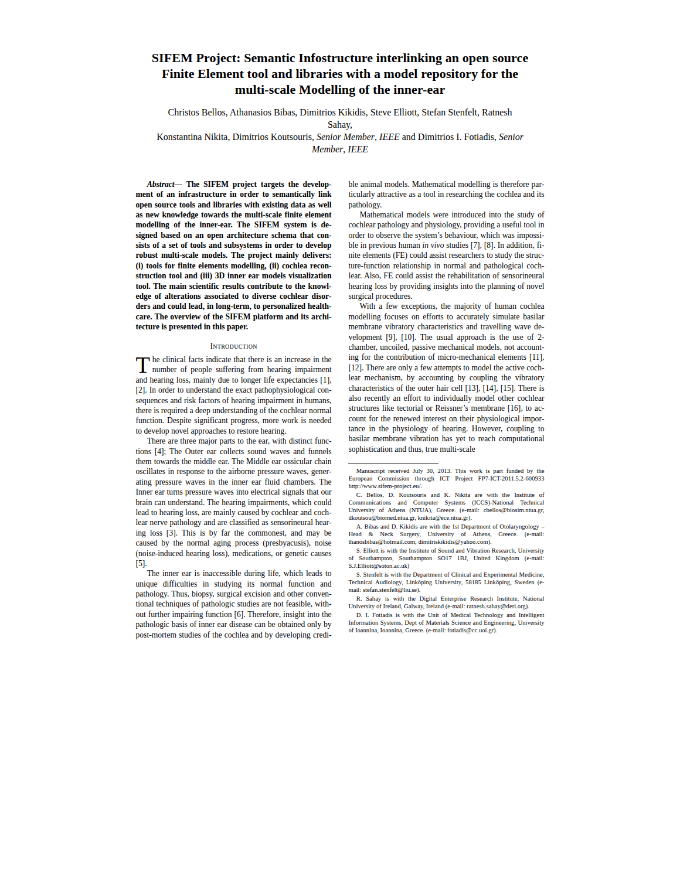SIFEM Project: Semantic Infostructure interlinking an open source Finite Element tool and libraries with a model repository for the multi-scale Modelling of the inner-ear
Christos Bellos, Athanasios Bibas, Dimitrios Kikidis, Steve Elliott, Stefan Stenfelt, Ratnesh Sahay,
Konstantina Nikita, Dimitrios Koutsouris, Senior Member, IEEE and Dimitrios I. Fotiadis, Senior Member, IEEE
Abstract— The SIFEM project targets the development of an infrastructure in order to semantically link open source tools and libraries with existing data as well as new knowledge towards the multi-scale finite element modelling of the inner-ear. The SIFEM system is designed based on an open architecture schema that consists of a set of tools and subsystems in order to develop robust multi-scale models. The project mainly delivers: (i) tools for finite elements modelling, (ii) cochlea reconstruction tool and (iii) 3D inner ear models visualization tool. The main scientific results contribute to the knowledge of alterations associated to diverse cochlear disorders and could lead, in long-term, to personalized healthcare. The overview of the SIFEM platform and its architecture is presented in this paper.
Introduction
The clinical facts indicate that there is an increase in the number of people suffering from hearing impairment and hearing loss, mainly due to longer life expectancies [1], [2]. In order to understand the exact pathophysiological consequences and risk factors of hearing impairment in humans, there is required a deep understanding of the cochlear normal function. Despite significant progress, more work is needed to develop novel approaches to restore hearing.
There are three major parts to the ear, with distinct functions [4]; The Outer ear collects sound waves and funnels them towards the middle ear. The Middle ear ossicular chain oscillates in response to the airborne pressure waves, generating pressure waves in the inner ear fluid chambers. The Inner ear turns pressure waves into electrical signals that our brain can understand. The hearing impairments, which could lead to hearing loss, are mainly caused by cochlear and cochlear nerve pathology and are classified as sensorineural hearing loss [3]. This is by far the commonest, and may be caused by the normal aging process (presbyacusis), noise (noise-induced hearing loss), medications, or genetic causes [5].
The inner ear is inaccessible during life, which leads to unique difficulties in studying its normal function and pathology. Thus, biopsy, surgical excision and other conventional techniques of pathologic studies are not feasible, without further impairing function [6]. Therefore, insight into the pathologic basis of inner ear disease can be obtained only by post-mortem studies of the cochlea and by developing credible animal models. Mathematical modelling is therefore particularly attractive as a tool in researching the cochlea and its pathology.
Mathematical models were introduced into the study of cochlear pathology and physiology, providing a useful tool in order to observe the system’s behaviour, which was impossible in previous human in vivo studies [7], [8]. In addition, finite elements (FE) could assist researchers to study the structure-function relationship in normal and pathological cochlear. Also, FE could assist the rehabilitation of sensorineural hearing loss by providing insights into the planning of novel surgical procedures.
With a few exceptions, the majority of human cochlea modelling focuses on efforts to accurately simulate basilar membrane vibratory characteristics and travelling wave development [9], [10]. The usual approach is the use of 2-chamber, uncoiled, passive mechanical models, not accounting for the contribution of micro-mechanical elements [11], [12]. There are only a few attempts to model the active cochlear mechanism, by accounting by coupling the vibratory characteristics of the outer hair cell [13], [14], [15]. There is also recently an effort to individually model other cochlear structures like tectorial or Reissner’s membrane [16], to account for the renewed interest on their physiological importance in the physiology of hearing. However, coupling to basilar membrane vibration has yet to reach computational sophistication and thus, true multi-scale
Manuscript received July 30, 2013. This work is part funded by the European Commission through ICT Project FP7-ICT-2011.5.2-600933 http://www.sifem-project.eu/.
C. Bellos, D. Koutsouris and K. Nikita are with the Institute of Communications and Computer Systems (ICCS)-National Technical University of Athens (NTUA), Greece. (e-mail: cbellos@biosim.ntua.gr, dkoutsou@biomed.ntua.gr, knikita@ece.ntua.gr).
A. Bibas and D. Kikidis are with the 1st Department of Otolaryngology – Head & Neck Surgery, University of Athens, Greece. (e-mail: thanosbibas@hotmail.com, dimitriskikidis@yahoo.com).
S. Elliott is with the Institute of Sound and Vibration Research, University of Southampton, Southampton SO17 1BJ, United Kingdom (e-mail: S.J.Elliott@soton.ac.uk)
S. Stenfelt is with the Department of Clinical and Experimental Medicine, Technical Audiology, Linköping University, 58185 Linköping, Sweden (e-mail: stefan.stenfelt@liu.se).
R. Sahay is with the Digital Enterprise Research Institute, National University of Ireland, Galway, Ireland (e-mail: ratnesh.sahay@deri.org).
D. I. Fotiadis is with the Unit of Medical Technology and Intelligent Information Systems, Dept of Materials Science and Engineering, University of Ioannina, Ioannina, Greece. (e-mail: fotiadis@cc.uoi.gr).